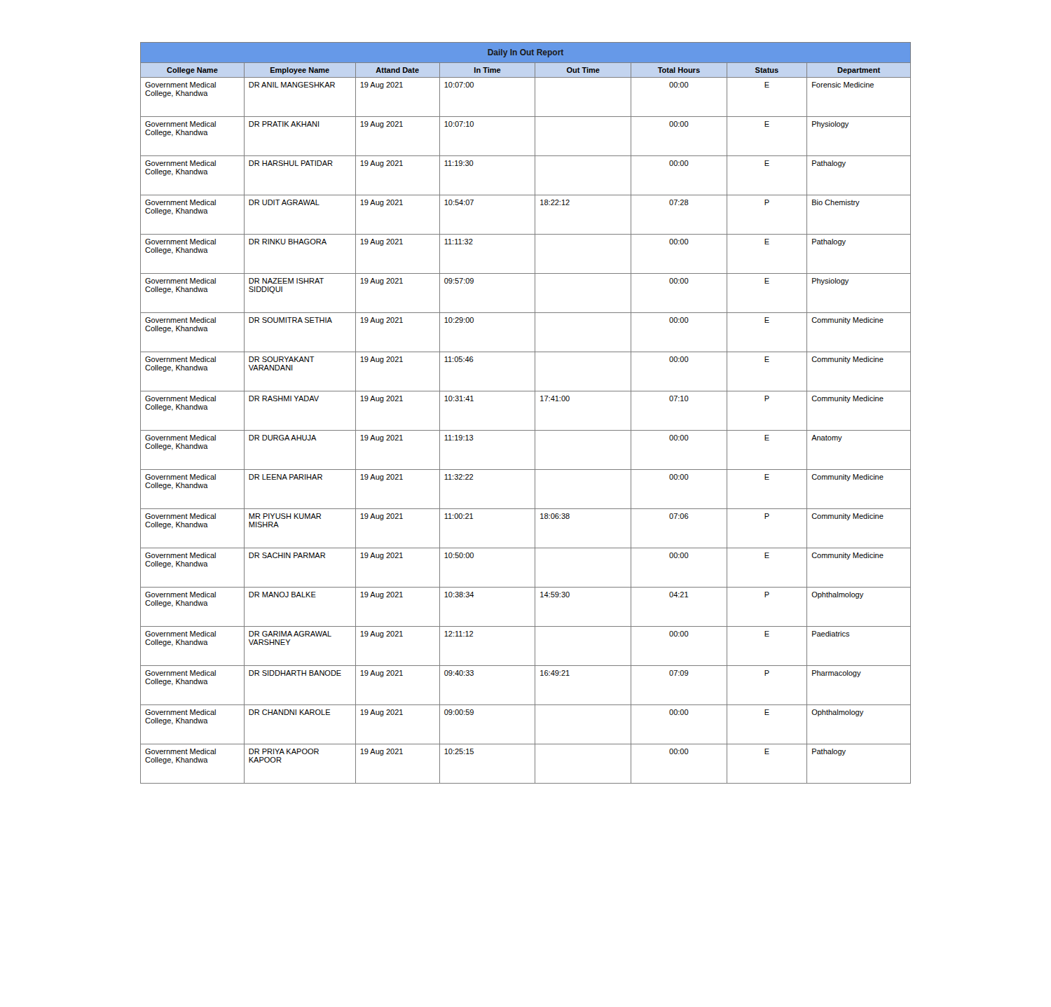Daily In Out Report
| College Name | Employee Name | Attand Date | In Time | Out Time | Total Hours | Status | Department |
| --- | --- | --- | --- | --- | --- | --- | --- |
| Government Medical College, Khandwa | DR ANIL MANGESHKAR | 19 Aug 2021 | 10:07:00 | | 00:00 | E | Forensic Medicine |
| Government Medical College, Khandwa | DR PRATIK AKHANI | 19 Aug 2021 | 10:07:10 | | 00:00 | E | Physiology |
| Government Medical College, Khandwa | DR HARSHUL PATIDAR | 19 Aug 2021 | 11:19:30 | | 00:00 | E | Pathalogy |
| Government Medical College, Khandwa | DR UDIT AGRAWAL | 19 Aug 2021 | 10:54:07 | 18:22:12 | 07:28 | P | Bio Chemistry |
| Government Medical College, Khandwa | DR RINKU BHAGORA | 19 Aug 2021 | 11:11:32 | | 00:00 | E | Pathalogy |
| Government Medical College, Khandwa | DR NAZEEM ISHRAT SIDDIQUI | 19 Aug 2021 | 09:57:09 | | 00:00 | E | Physiology |
| Government Medical College, Khandwa | DR SOUMITRA SETHIA | 19 Aug 2021 | 10:29:00 | | 00:00 | E | Community Medicine |
| Government Medical College, Khandwa | DR SOURYAKANT VARANDANI | 19 Aug 2021 | 11:05:46 | | 00:00 | E | Community Medicine |
| Government Medical College, Khandwa | DR RASHMI YADAV | 19 Aug 2021 | 10:31:41 | 17:41:00 | 07:10 | P | Community Medicine |
| Government Medical College, Khandwa | DR DURGA AHUJA | 19 Aug 2021 | 11:19:13 | | 00:00 | E | Anatomy |
| Government Medical College, Khandwa | DR LEENA PARIHAR | 19 Aug 2021 | 11:32:22 | | 00:00 | E | Community Medicine |
| Government Medical College, Khandwa | MR PIYUSH KUMAR MISHRA | 19 Aug 2021 | 11:00:21 | 18:06:38 | 07:06 | P | Community Medicine |
| Government Medical College, Khandwa | DR SACHIN PARMAR | 19 Aug 2021 | 10:50:00 | | 00:00 | E | Community Medicine |
| Government Medical College, Khandwa | DR MANOJ BALKE | 19 Aug 2021 | 10:38:34 | 14:59:30 | 04:21 | P | Ophthalmology |
| Government Medical College, Khandwa | DR GARIMA AGRAWAL VARSHNEY | 19 Aug 2021 | 12:11:12 | | 00:00 | E | Paediatrics |
| Government Medical College, Khandwa | DR SIDDHARTH BANODE | 19 Aug 2021 | 09:40:33 | 16:49:21 | 07:09 | P | Pharmacology |
| Government Medical College, Khandwa | DR CHANDNI KAROLE | 19 Aug 2021 | 09:00:59 | | 00:00 | E | Ophthalmology |
| Government Medical College, Khandwa | DR PRIYA KAPOOR KAPOOR | 19 Aug 2021 | 10:25:15 | | 00:00 | E | Pathalogy |